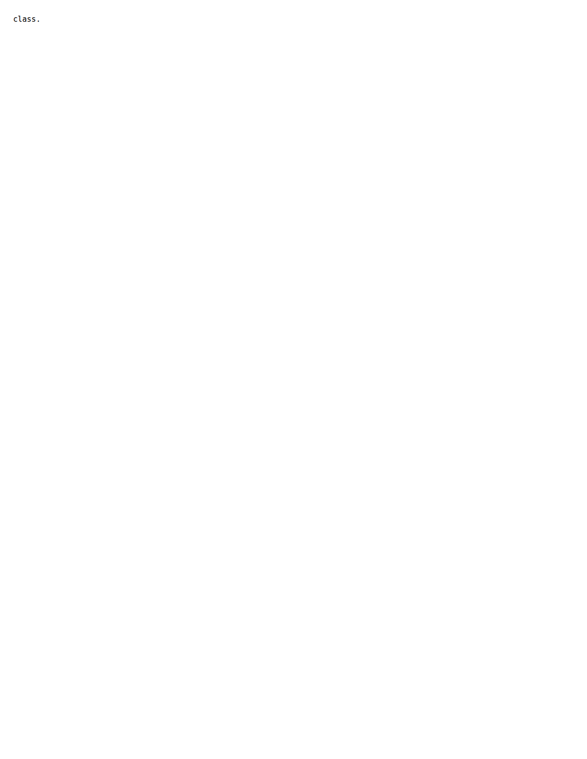class.